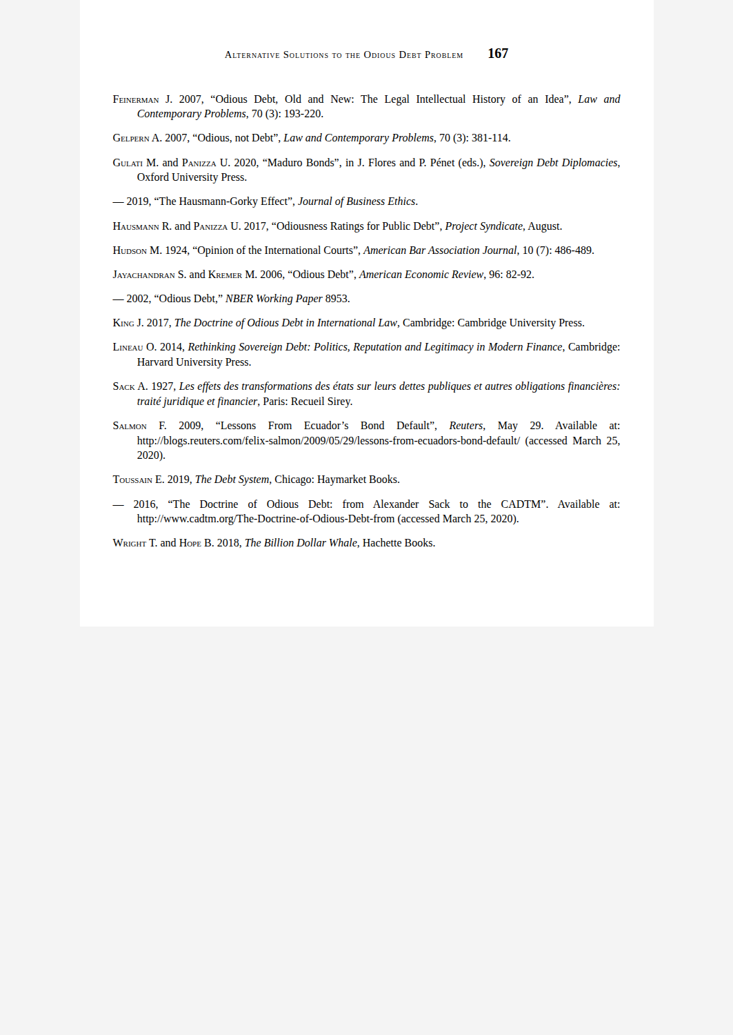Alternative Solutions to the Odious Debt Problem 167
Feinerman J. 2007, “Odious Debt, Old and New: The Legal Intellectual History of an Idea”, Law and Contemporary Problems, 70 (3): 193-220.
Gelpern A. 2007, “Odious, not Debt”, Law and Contemporary Problems, 70 (3): 381-114.
Gulati M. and Panizza U. 2020, “Maduro Bonds”, in J. Flores and P. Pénet (eds.), Sovereign Debt Diplomacies, Oxford University Press.
— 2019, “The Hausmann-Gorky Effect”, Journal of Business Ethics.
Hausmann R. and Panizza U. 2017, “Odiousness Ratings for Public Debt”, Project Syndicate, August.
Hudson M. 1924, “Opinion of the International Courts”, American Bar Association Journal, 10 (7): 486-489.
Jayachandran S. and Kremer M. 2006, “Odious Debt”, American Economic Review, 96: 82-92.
— 2002, “Odious Debt,” NBER Working Paper 8953.
King J. 2017, The Doctrine of Odious Debt in International Law, Cambridge: Cambridge University Press.
Lineau O. 2014, Rethinking Sovereign Debt: Politics, Reputation and Legitimacy in Modern Finance, Cambridge: Harvard University Press.
Sack A. 1927, Les effets des transformations des états sur leurs dettes publiques et autres obligations financières: traité juridique et financier, Paris: Recueil Sirey.
Salmon F. 2009, “Lessons From Ecuador’s Bond Default”, Reuters, May 29. Available at: http://blogs.reuters.com/felix-salmon/2009/05/29/lessons-from-ecuadors-bond-default/ (accessed March 25, 2020).
Toussain E. 2019, The Debt System, Chicago: Haymarket Books.
— 2016, “The Doctrine of Odious Debt: from Alexander Sack to the CADTM”. Available at: http://www.cadtm.org/The-Doctrine-of-Odious-Debt-from (accessed March 25, 2020).
Wright T. and Hope B. 2018, The Billion Dollar Whale, Hachette Books.